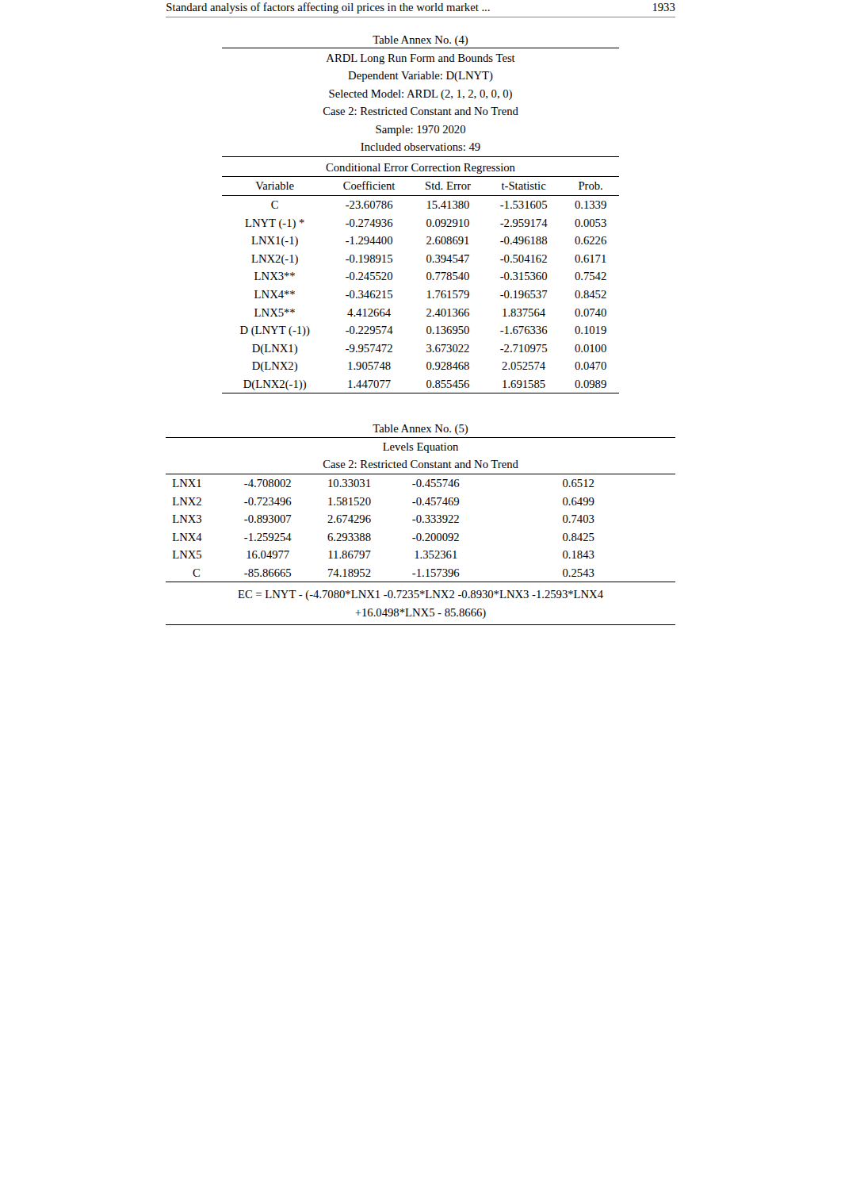Standard analysis of factors affecting oil prices in the world market ... 1933
Table Annex No. (4)
| ARDL Long Run Form and Bounds Test |
| Dependent Variable: D(LNYT) |
| Selected Model: ARDL (2, 1, 2, 0, 0, 0) |
| Case 2: Restricted Constant and No Trend |
| Sample: 1970 2020 |
| Included observations: 49 |
| Conditional Error Correction Regression |
| Variable | Coefficient | Std. Error | t-Statistic | Prob. |
| C | -23.60786 | 15.41380 | -1.531605 | 0.1339 |
| LNYT (-1) * | -0.274936 | 0.092910 | -2.959174 | 0.0053 |
| LNX1(-1) | -1.294400 | 2.608691 | -0.496188 | 0.6226 |
| LNX2(-1) | -0.198915 | 0.394547 | -0.504162 | 0.6171 |
| LNX3** | -0.245520 | 0.778540 | -0.315360 | 0.7542 |
| LNX4** | -0.346215 | 1.761579 | -0.196537 | 0.8452 |
| LNX5** | 4.412664 | 2.401366 | 1.837564 | 0.0740 |
| D (LNYT (-1)) | -0.229574 | 0.136950 | -1.676336 | 0.1019 |
| D(LNX1) | -9.957472 | 3.673022 | -2.710975 | 0.0100 |
| D(LNX2) | 1.905748 | 0.928468 | 2.052574 | 0.0470 |
| D(LNX2(-1)) | 1.447077 | 0.855456 | 1.691585 | 0.0989 |
Table Annex No. (5)
| Levels Equation |
| Case 2: Restricted Constant and No Trend |
| LNX1 | -4.708002 | 10.33031 | -0.455746 | 0.6512 |
| LNX2 | -0.723496 | 1.581520 | -0.457469 | 0.6499 |
| LNX3 | -0.893007 | 2.674296 | -0.333922 | 0.7403 |
| LNX4 | -1.259254 | 6.293388 | -0.200092 | 0.8425 |
| LNX5 | 16.04977 | 11.86797 | 1.352361 | 0.1843 |
| C | -85.86665 | 74.18952 | -1.157396 | 0.2543 |
| EC = LNYT - (-4.7080*LNX1 -0.7235*LNX2 -0.8930*LNX3 -1.2593*LNX4 |
| +16.0498*LNX5 - 85.8666) |